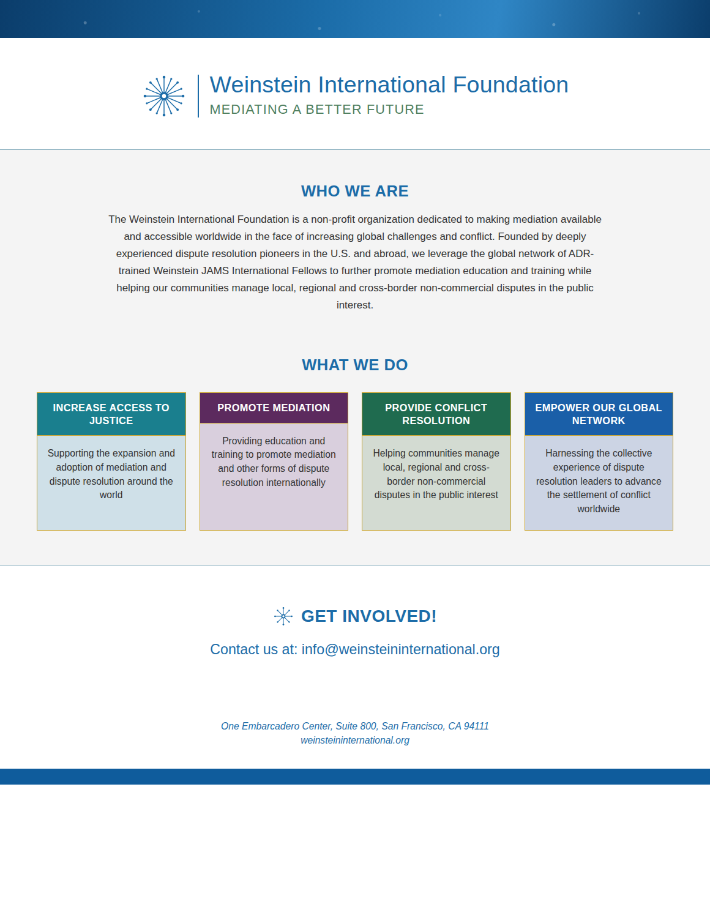Weinstein International Foundation Mediating a Better Future
Who We Are
The Weinstein International Foundation is a non-profit organization dedicated to making mediation available and accessible worldwide in the face of increasing global challenges and conflict. Founded by deeply experienced dispute resolution pioneers in the U.S. and abroad, we leverage the global network of ADR-trained Weinstein JAMS International Fellows to further promote mediation education and training while helping our communities manage local, regional and cross-border non-commercial disputes in the public interest.
What We Do
Increase Access to Justice
Supporting the expansion and adoption of mediation and dispute resolution around the world
Promote Mediation
Providing education and training to promote mediation and other forms of dispute resolution internationally
Provide Conflict Resolution
Helping communities manage local, regional and cross-border non-commercial disputes in the public interest
Empower Our Global Network
Harnessing the collective experience of dispute resolution leaders to advance the settlement of conflict worldwide
Get Involved!
Contact us at: info@weinsteininternational.org
One Embarcadero Center, Suite 800, San Francisco, CA 94111
weinsteininternational.org